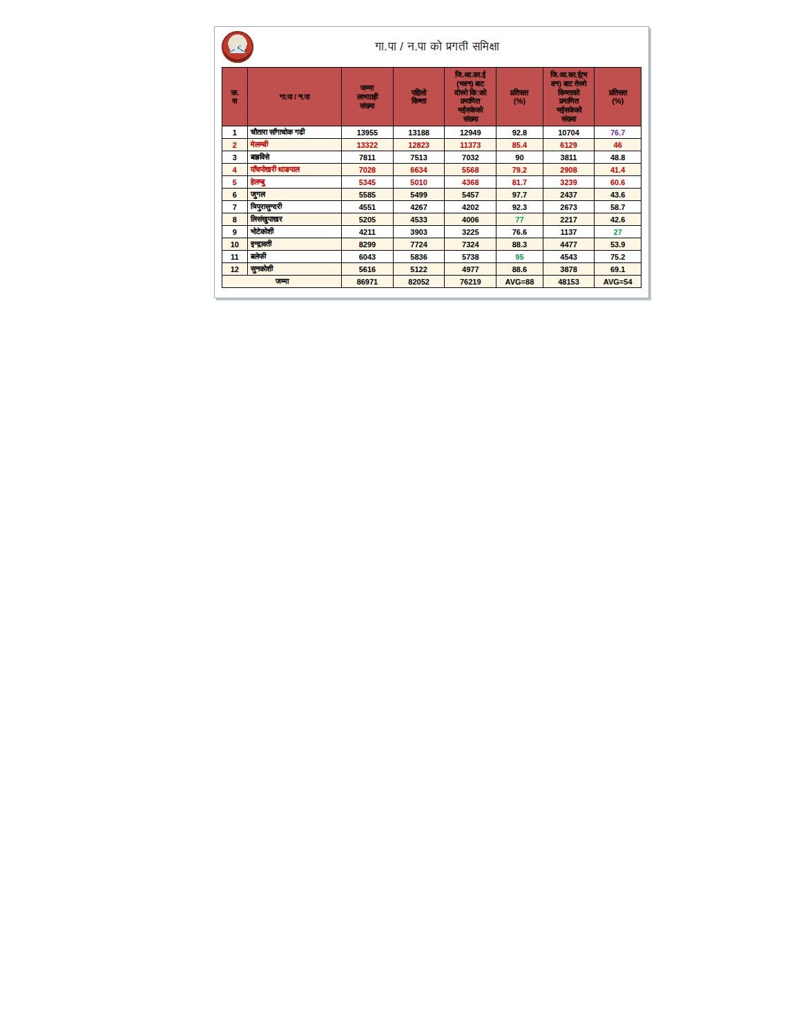गा.पा / न.पा को प्रगती समिक्षा
| क्र. स | गा.पा / न.पा | जम्मा लाभग्राही संख्या | पहिलो किष्ता | जि.आ.का.ई (भवन) बाट दोस्रो कि:को प्रमाणित भईसकेको संख्या | प्रतिसत (%) | जि.आ.का.ई(भ वन) बाट तेस्रो किष्ताको प्रमाणित भईसकेको संख्या | प्रतिसत (%) |
| --- | --- | --- | --- | --- | --- | --- | --- |
| 1 | चौतारा साँगाचोक गढी | 13955 | 13188 | 12949 | 92.8 | 10704 | 76.7 |
| 2 | मेलम्ची | 13322 | 12823 | 11373 | 85.4 | 6129 | 46 |
| 3 | बाह्रविसे | 7811 | 7513 | 7032 | 90 | 3811 | 48.8 |
| 4 | पाँचपोखरी थाङपाल | 7028 | 6634 | 5568 | 79.2 | 2908 | 41.4 |
| 5 | हेलम्बु | 5345 | 5010 | 4368 | 81.7 | 3239 | 60.6 |
| 6 | जुगल | 5585 | 5499 | 5457 | 97.7 | 2437 | 43.6 |
| 7 | त्रिपुरासुन्दरी | 4551 | 4267 | 4202 | 92.3 | 2673 | 58.7 |
| 8 | लिसंखुपाखर | 5205 | 4533 | 4006 | 77 | 2217 | 42.6 |
| 9 | भोटेकोशी | 4211 | 3903 | 3225 | 76.6 | 1137 | 27 |
| 10 | इन्द्रावती | 8299 | 7724 | 7324 | 88.3 | 4477 | 53.9 |
| 11 | बलेफी | 6043 | 5836 | 5738 | 95 | 4543 | 75.2 |
| 12 | सुनकोशी | 5616 | 5122 | 4977 | 88.6 | 3878 | 69.1 |
| जम्मा | 86971 | 82052 | 76219 | AVG=88 | 48153 | AVG=54 |